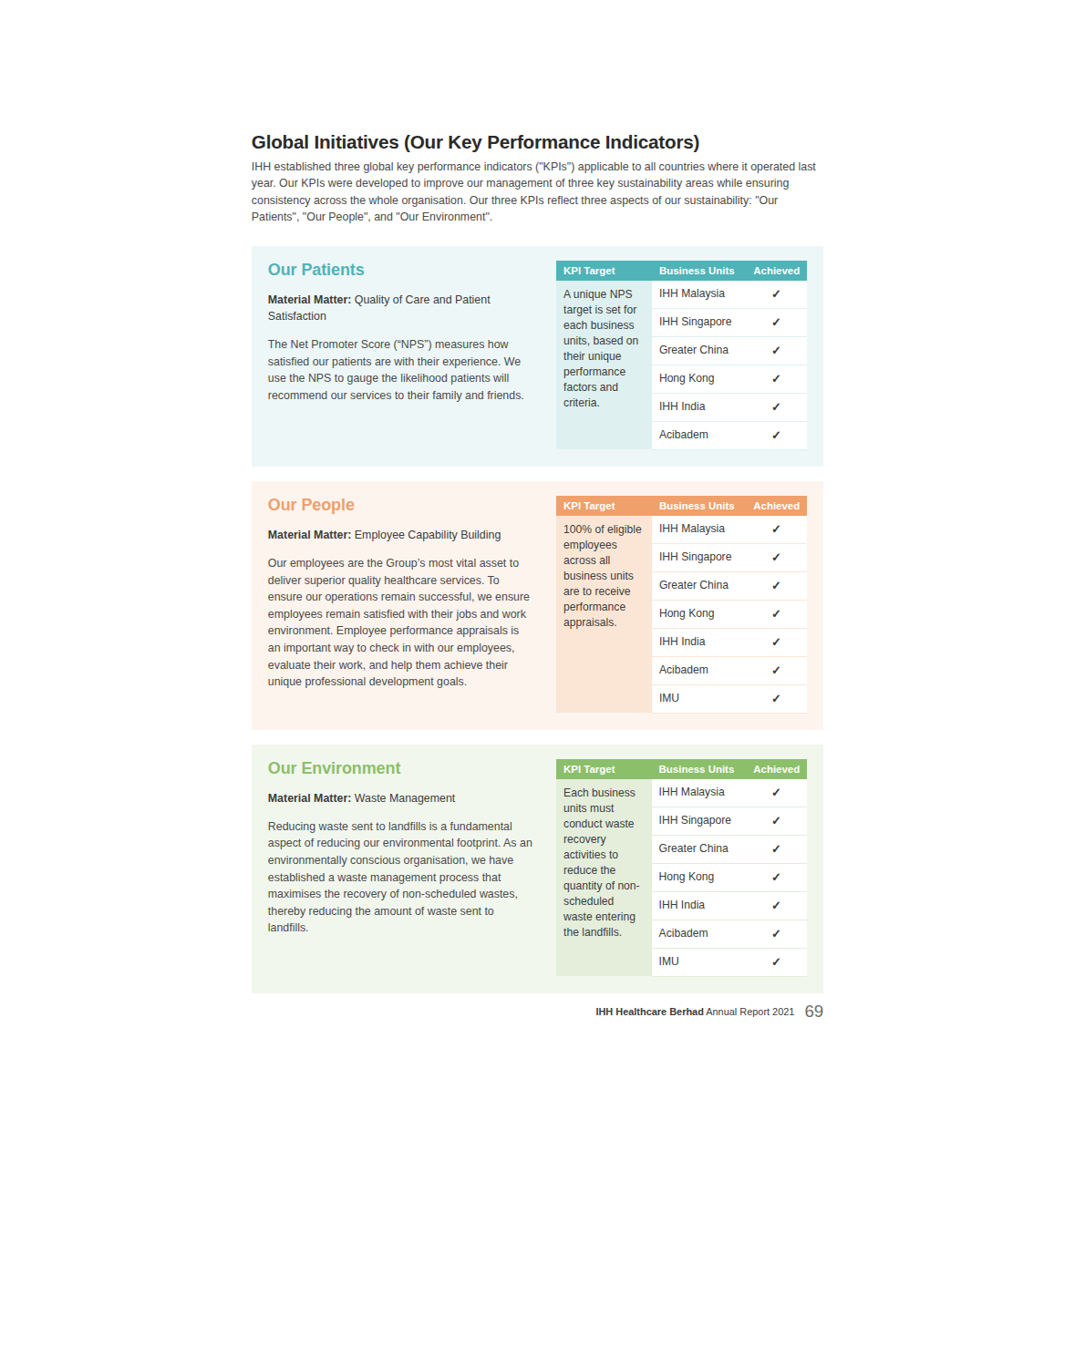Global Initiatives (Our Key Performance Indicators)
IHH established three global key performance indicators ("KPIs") applicable to all countries where it operated last year. Our KPIs were developed to improve our management of three key sustainability areas while ensuring consistency across the whole organisation. Our three KPIs reflect three aspects of our sustainability: "Our Patients", "Our People", and "Our Environment".
Our Patients
Material Matter: Quality of Care and Patient Satisfaction
The Net Promoter Score (“NPS”) measures how satisfied our patients are with their experience. We use the NPS to gauge the likelihood patients will recommend our services to their family and friends.
| KPI Target | Business Units | Achieved |
| --- | --- | --- |
| A unique NPS target is set for each business units, based on their unique performance factors and criteria. | IHH Malaysia | ✓ |
| IHH Singapore | ✓ |
| Greater China | ✓ |
| Hong Kong | ✓ |
| IHH India | ✓ |
| Acibadem | ✓ |
Our People
Material Matter: Employee Capability Building
Our employees are the Group’s most vital asset to deliver superior quality healthcare services. To ensure our operations remain successful, we ensure employees remain satisfied with their jobs and work environment. Employee performance appraisals is an important way to check in with our employees, evaluate their work, and help them achieve their unique professional development goals.
| KPI Target | Business Units | Achieved |
| --- | --- | --- |
| 100% of eligible employees across all business units are to receive performance appraisals. | IHH Malaysia | ✓ |
| IHH Singapore | ✓ |
| Greater China | ✓ |
| Hong Kong | ✓ |
| IHH India | ✓ |
| Acibadem | ✓ |
| IMU | ✓ |
Our Environment
Material Matter: Waste Management
Reducing waste sent to landfills is a fundamental aspect of reducing our environmental footprint. As an environmentally conscious organisation, we have established a waste management process that maximises the recovery of non-scheduled wastes, thereby reducing the amount of waste sent to landfills.
| KPI Target | Business Units | Achieved |
| --- | --- | --- |
| Each business units must conduct waste recovery activities to reduce the quantity of non-scheduled waste entering the landfills. | IHH Malaysia | ✓ |
| IHH Singapore | ✓ |
| Greater China | ✓ |
| Hong Kong | ✓ |
| IHH India | ✓ |
| Acibadem | ✓ |
| IMU | ✓ |
IHH Healthcare Berhad Annual Report 2021 69